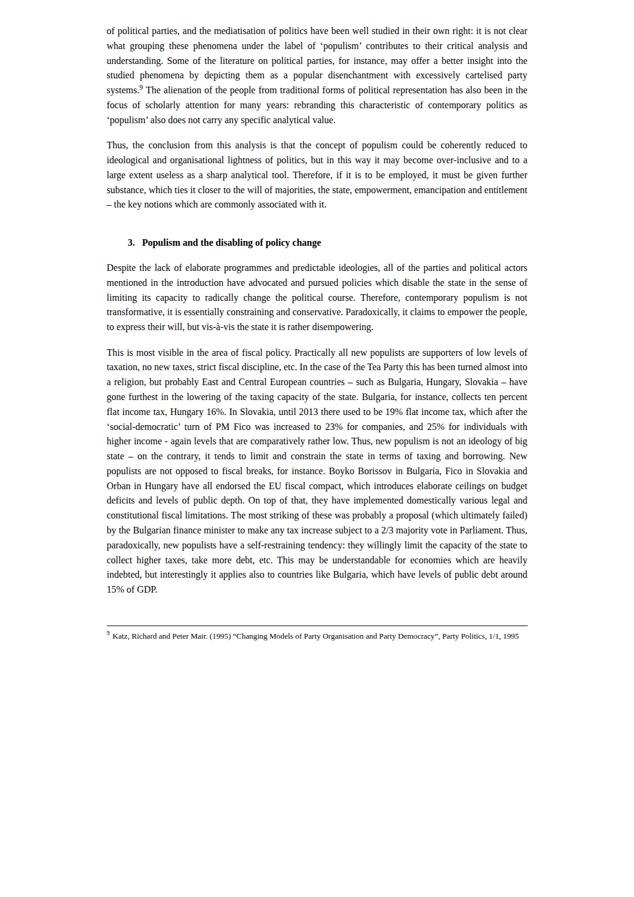of political parties, and the mediatisation of politics have been well studied in their own right: it is not clear what grouping these phenomena under the label of ‘populism’ contributes to their critical analysis and understanding. Some of the literature on political parties, for instance, may offer a better insight into the studied phenomena by depicting them as a popular disenchantment with excessively cartelised party systems.9 The alienation of the people from traditional forms of political representation has also been in the focus of scholarly attention for many years: rebranding this characteristic of contemporary politics as ‘populism’ also does not carry any specific analytical value.
Thus, the conclusion from this analysis is that the concept of populism could be coherently reduced to ideological and organisational lightness of politics, but in this way it may become over-inclusive and to a large extent useless as a sharp analytical tool. Therefore, if it is to be employed, it must be given further substance, which ties it closer to the will of majorities, the state, empowerment, emancipation and entitlement – the key notions which are commonly associated with it.
3. Populism and the disabling of policy change
Despite the lack of elaborate programmes and predictable ideologies, all of the parties and political actors mentioned in the introduction have advocated and pursued policies which disable the state in the sense of limiting its capacity to radically change the political course. Therefore, contemporary populism is not transformative, it is essentially constraining and conservative. Paradoxically, it claims to empower the people, to express their will, but vis-à-vis the state it is rather disempowering.
This is most visible in the area of fiscal policy. Practically all new populists are supporters of low levels of taxation, no new taxes, strict fiscal discipline, etc. In the case of the Tea Party this has been turned almost into a religion, but probably East and Central European countries – such as Bulgaria, Hungary, Slovakia – have gone furthest in the lowering of the taxing capacity of the state. Bulgaria, for instance, collects ten percent flat income tax, Hungary 16%. In Slovakia, until 2013 there used to be 19% flat income tax, which after the ‘social-democratic’ turn of PM Fico was increased to 23% for companies, and 25% for individuals with higher income - again levels that are comparatively rather low. Thus, new populism is not an ideology of big state – on the contrary, it tends to limit and constrain the state in terms of taxing and borrowing. New populists are not opposed to fiscal breaks, for instance. Boyko Borissov in Bulgaria, Fico in Slovakia and Orban in Hungary have all endorsed the EU fiscal compact, which introduces elaborate ceilings on budget deficits and levels of public depth. On top of that, they have implemented domestically various legal and constitutional fiscal limitations. The most striking of these was probably a proposal (which ultimately failed) by the Bulgarian finance minister to make any tax increase subject to a 2/3 majority vote in Parliament. Thus, paradoxically, new populists have a self-restraining tendency: they willingly limit the capacity of the state to collect higher taxes, take more debt, etc. This may be understandable for economies which are heavily indebted, but interestingly it applies also to countries like Bulgaria, which have levels of public debt around 15% of GDP.
9 Katz, Richard and Peter Mair. (1995) “Changing Models of Party Organisation and Party Democracy”, Party Politics, 1/1, 1995